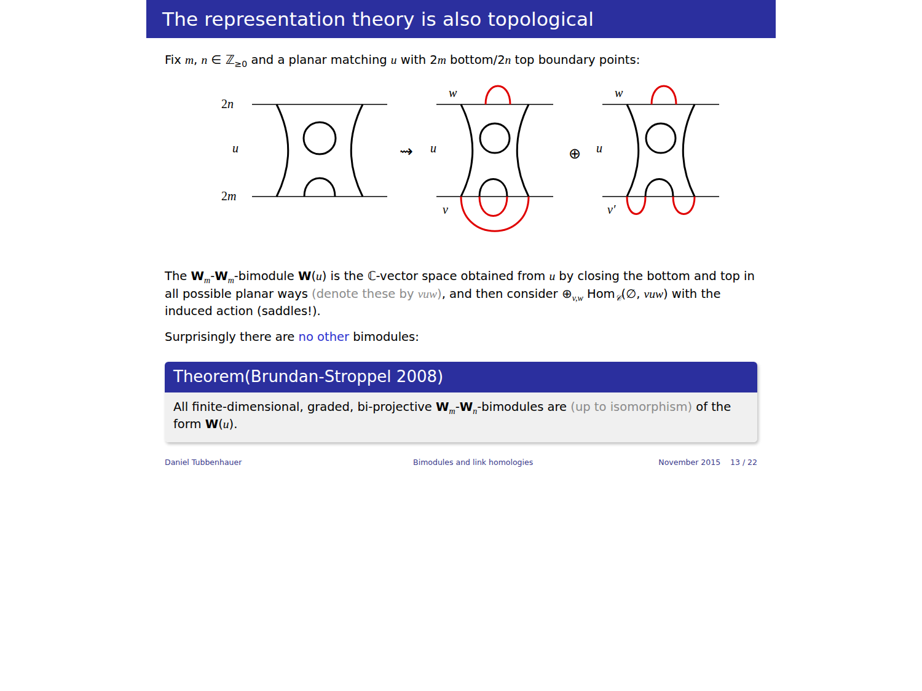The representation theory is also topological
Fix m, n ∈ ℤ≥0 and a planar matching u with 2m bottom/2n top boundary points:
2n 2m u ⇝ w u v ⊕ w u v′
The Wm-Wm-bimodule W(u) is the ℂ-vector space obtained from u by closing the bottom and top in all possible planar ways (denote these by vuw), and then consider ⊕v,w Hom𝒞(∅, vuw) with the induced action (saddles!).
Surprisingly there are no other bimodules:
Theorem(Brundan-Stroppel 2008)
All finite-dimensional, graded, bi-projective Wm-Wn-bimodules are (up to isomorphism) of the form W(u).
Daniel Tubbenhauer
Bimodules and link homologies
November 2015 13 / 22